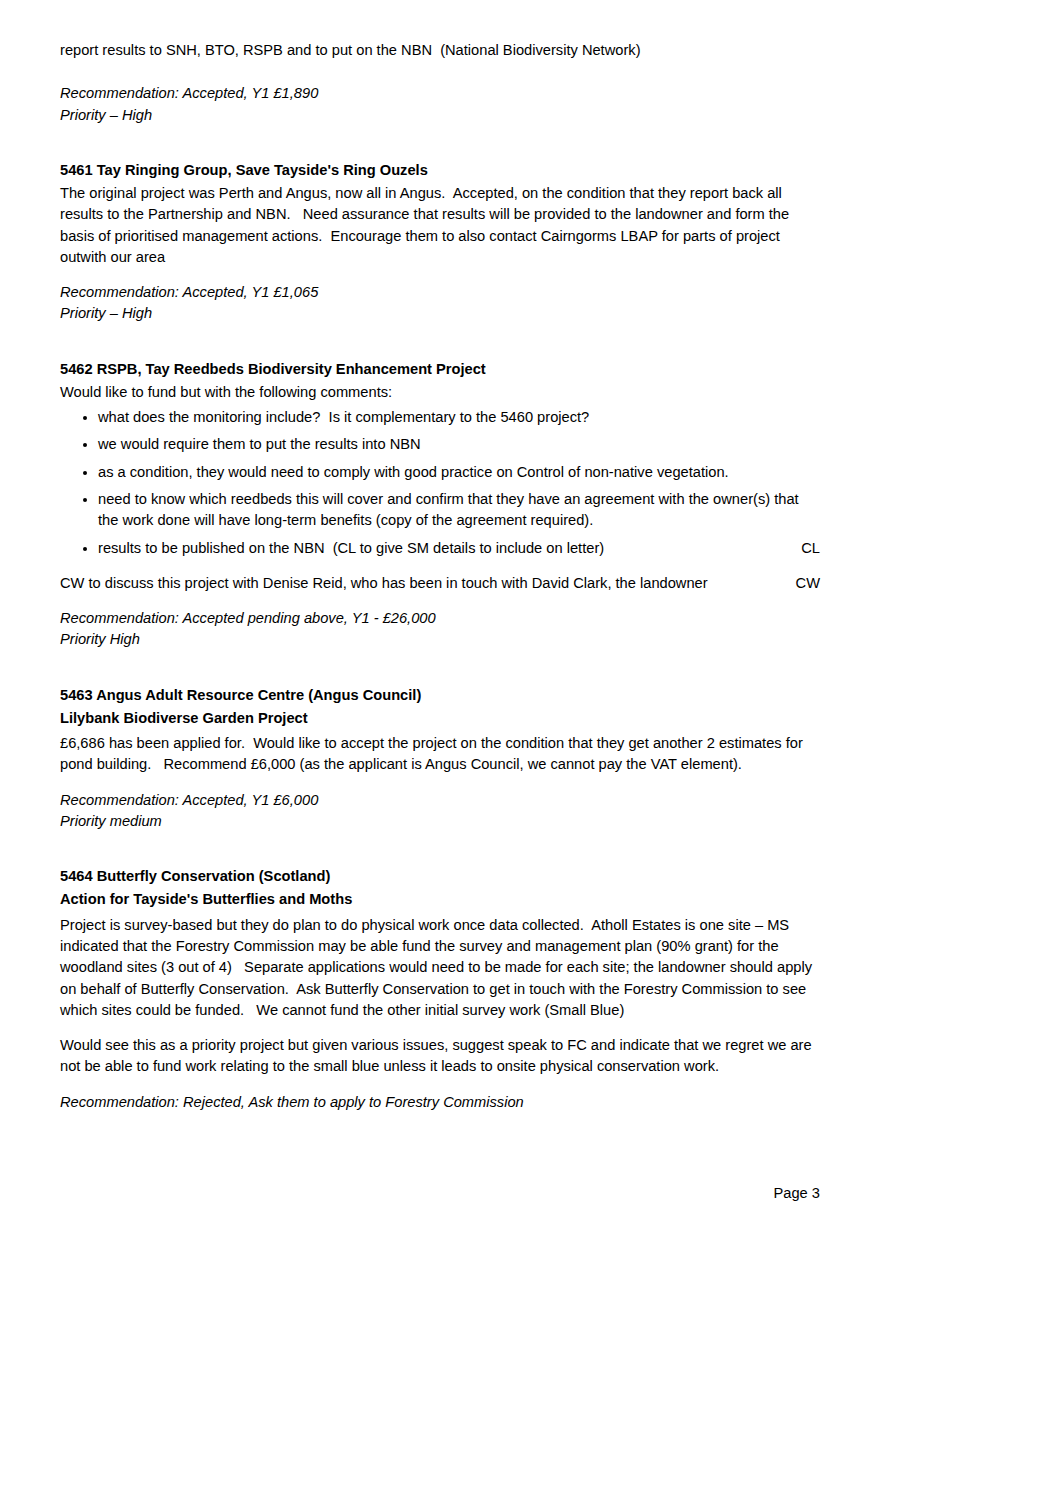report results to SNH, BTO, RSPB and to put on the NBN (National Biodiversity Network)
Recommendation: Accepted, Y1 £1,890
Priority – High
5461 Tay Ringing Group, Save Tayside's Ring Ouzels
The original project was Perth and Angus, now all in Angus. Accepted, on the condition that they report back all results to the Partnership and NBN. Need assurance that results will be provided to the landowner and form the basis of prioritised management actions. Encourage them to also contact Cairngorms LBAP for parts of project outwith our area
Recommendation: Accepted, Y1 £1,065
Priority – High
5462 RSPB, Tay Reedbeds Biodiversity Enhancement Project
Would like to fund but with the following comments:
what does the monitoring include? Is it complementary to the 5460 project?
we would require them to put the results into NBN
as a condition, they would need to comply with good practice on Control of non-native vegetation.
need to know which reedbeds this will cover and confirm that they have an agreement with the owner(s) that the work done will have long-term benefits (copy of the agreement required).
CLresults to be published on the NBN (CL to give SM details to include on letter)
CWCW to discuss this project with Denise Reid, who has been in touch with David Clark, the landowner
Recommendation: Accepted pending above, Y1 - £26,000
Priority High
5463 Angus Adult Resource Centre (Angus Council)
Lilybank Biodiverse Garden Project
£6,686 has been applied for. Would like to accept the project on the condition that they get another 2 estimates for pond building. Recommend £6,000 (as the applicant is Angus Council, we cannot pay the VAT element).
Recommendation: Accepted, Y1 £6,000
Priority medium
5464 Butterfly Conservation (Scotland)
Action for Tayside's Butterflies and Moths
Project is survey-based but they do plan to do physical work once data collected. Atholl Estates is one site – MS indicated that the Forestry Commission may be able fund the survey and management plan (90% grant) for the woodland sites (3 out of 4) Separate applications would need to be made for each site; the landowner should apply on behalf of Butterfly Conservation. Ask Butterfly Conservation to get in touch with the Forestry Commission to see which sites could be funded. We cannot fund the other initial survey work (Small Blue)
Would see this as a priority project but given various issues, suggest speak to FC and indicate that we regret we are not be able to fund work relating to the small blue unless it leads to onsite physical conservation work.
Recommendation: Rejected, Ask them to apply to Forestry Commission
Page 3